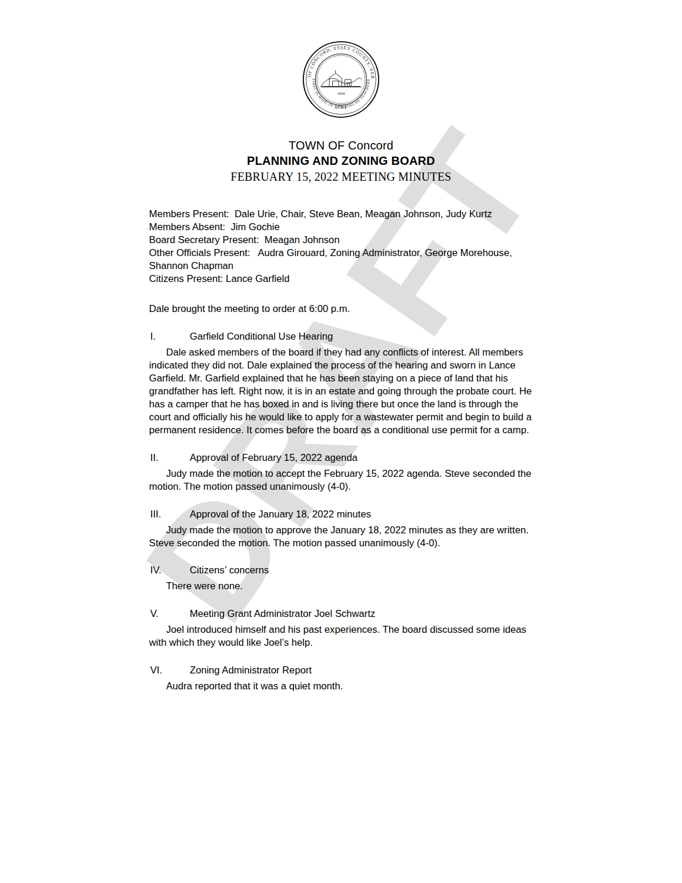DRAFT
TOWN OF CONCORD, ESSEX COUNTY, VERMONT FIRST SCHOOL IN TRAINING OF TEACHERS 1650 1781
TOWN OF Concord
PLANNING AND ZONING BOARD
FEBRUARY 15, 2022 MEETING MINUTES
Members Present: Dale Urie, Chair, Steve Bean, Meagan Johnson, Judy Kurtz
Members Absent: Jim Gochie
Board Secretary Present: Meagan Johnson
Other Officials Present: Audra Girouard, Zoning Administrator, George Morehouse, Shannon Chapman
Citizens Present: Lance Garfield
Dale brought the meeting to order at 6:00 p.m.
I.
Garfield Conditional Use Hearing
Dale asked members of the board if they had any conflicts of interest. All members indicated they did not. Dale explained the process of the hearing and sworn in Lance Garfield. Mr. Garfield explained that he has been staying on a piece of land that his grandfather has left. Right now, it is in an estate and going through the probate court. He has a camper that he has boxed in and is living there but once the land is through the court and officially his he would like to apply for a wastewater permit and begin to build a permanent residence. It comes before the board as a conditional use permit for a camp.
II.
Approval of February 15, 2022 agenda
Judy made the motion to accept the February 15, 2022 agenda. Steve seconded the motion. The motion passed unanimously (4-0).
III.
Approval of the January 18, 2022 minutes
Judy made the motion to approve the January 18, 2022 minutes as they are written. Steve seconded the motion. The motion passed unanimously (4-0).
IV.
Citizens’ concerns
There were none.
V.
Meeting Grant Administrator Joel Schwartz
Joel introduced himself and his past experiences. The board discussed some ideas with which they would like Joel’s help.
VI.
Zoning Administrator Report
Audra reported that it was a quiet month.